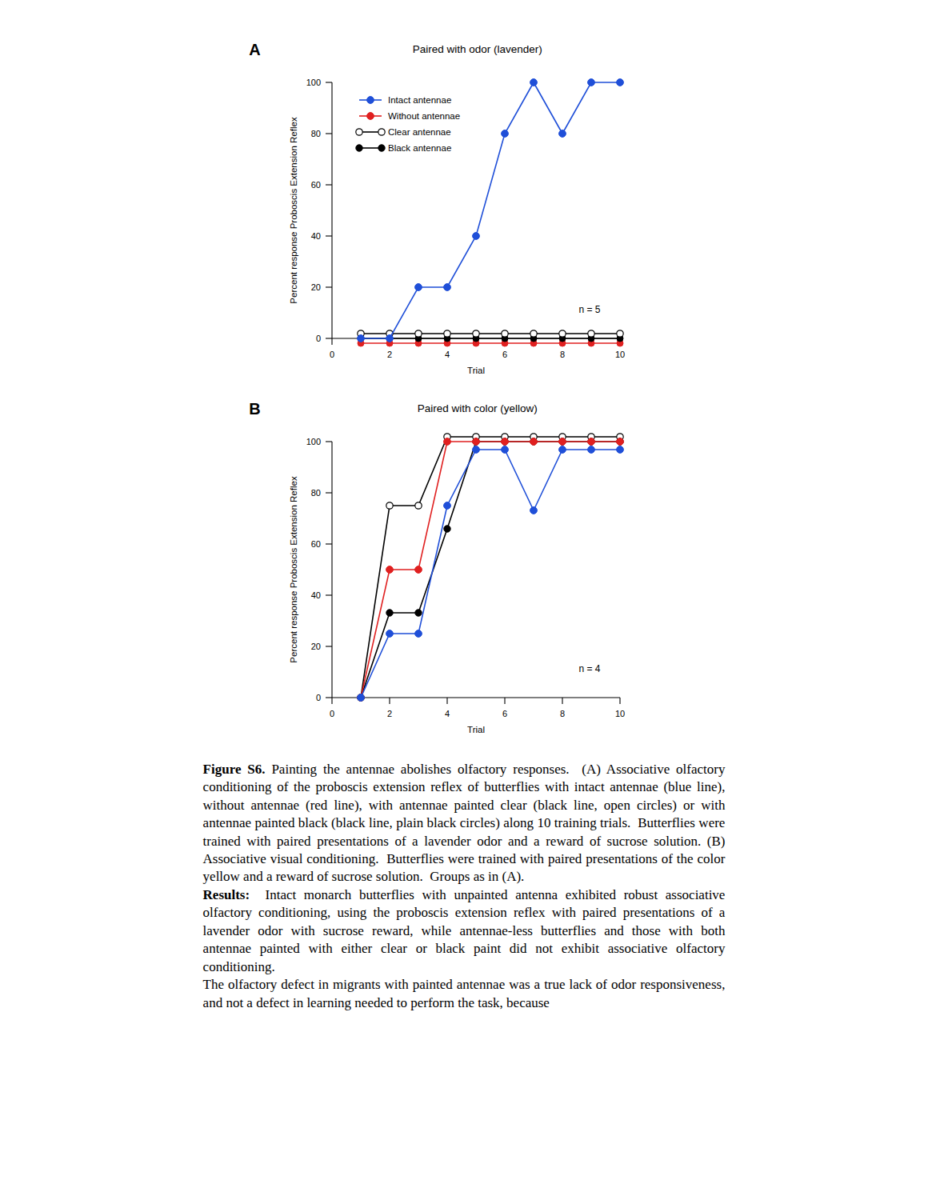A
Paired with odor (lavender)
0 20 40 60 80 100 0 2 4 6 8 10 Trial Percent response Proboscis Extension Reflex Intact antennae Without antennae Clear antennae Black antennae n = 5
B
Paired with color (yellow)
0 20 40 60 80 100 0 2 4 6 8 10 Trial Percent response Proboscis Extension Reflex n = 4
Figure S6. Painting the antennae abolishes olfactory responses. (A) Associative olfactory conditioning of the proboscis extension reflex of butterflies with intact antennae (blue line), without antennae (red line), with antennae painted clear (black line, open circles) or with antennae painted black (black line, plain black circles) along 10 training trials. Butterflies were trained with paired presentations of a lavender odor and a reward of sucrose solution. (B) Associative visual conditioning. Butterflies were trained with paired presentations of the color yellow and a reward of sucrose solution. Groups as in (A).
Results: Intact monarch butterflies with unpainted antenna exhibited robust associative olfactory conditioning, using the proboscis extension reflex with paired presentations of a lavender odor with sucrose reward, while antennae-less butterflies and those with both antennae painted with either clear or black paint did not exhibit associative olfactory conditioning.
The olfactory defect in migrants with painted antennae was a true lack of odor responsiveness, and not a defect in learning needed to perform the task, because